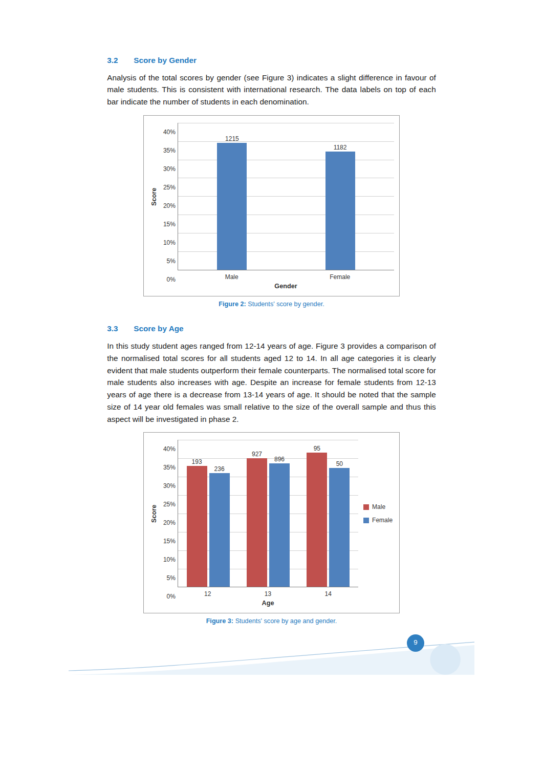3.2 Score by Gender
Analysis of the total scores by gender (see Figure 3) indicates a slight difference in favour of male students. This is consistent with international research. The data labels on top of each bar indicate the number of students in each denomination.
Score
40% 35% 30% 25% 20% 15% 10% 5% 0%
1215
1182
Male
Female
Gender
Figure 2: Students' score by gender.
3.3 Score by Age
In this study student ages ranged from 12-14 years of age. Figure 3 provides a comparison of the normalised total scores for all students aged 12 to 14. In all age categories it is clearly evident that male students outperform their female counterparts. The normalised total score for male students also increases with age. Despite an increase for female students from 12-13 years of age there is a decrease from 13-14 years of age. It should be noted that the sample size of 14 year old females was small relative to the size of the overall sample and thus this aspect will be investigated in phase 2.
Score
40% 35% 30% 25% 20% 15% 10% 5% 0%
193
236
927
896
95
50
12
13
14
Age
Male
Female
Figure 3: Students' score by age and gender.
9